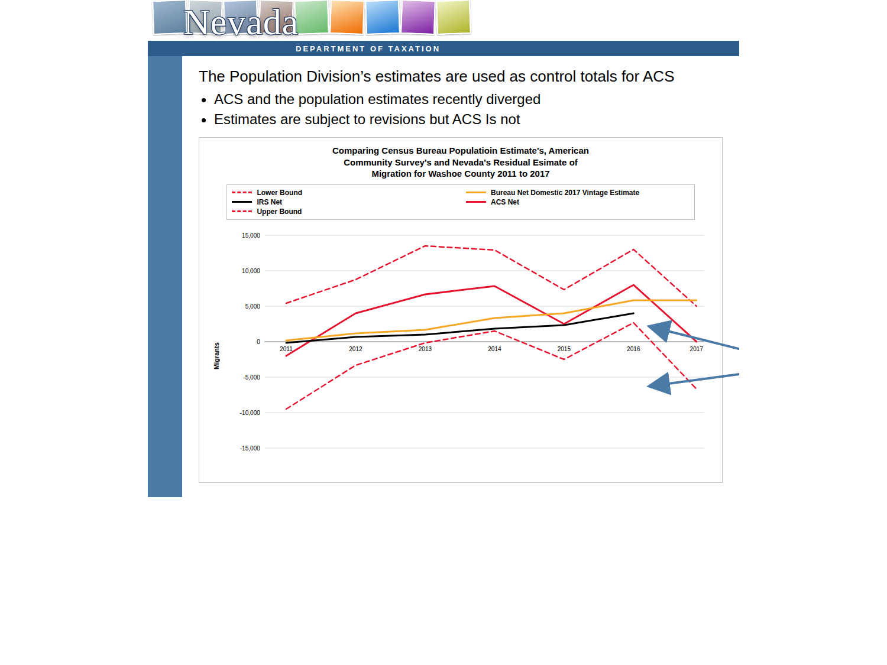Nevada
DEPARTMENT OF TAXATION
The Population Division’s estimates are used as control totals for ACS
ACS and the population estimates recently diverged
Estimates are subject to revisions but ACS Is not
Comparing Census Bureau Populatioin Estimate's, American
Community Survey's and Nevada's Residual Esimate of
Migration for Washoe County 2011 to 2017
Lower Bound
Bureau Net Domestic 2017 Vintage Estimate
IRS Net
ACS Net
Upper Bound
Migrants
15,000 10,000 5,000 0 -5,000 -10,000 -15,000 2011 2012 2013 2014 2015 2016 2017